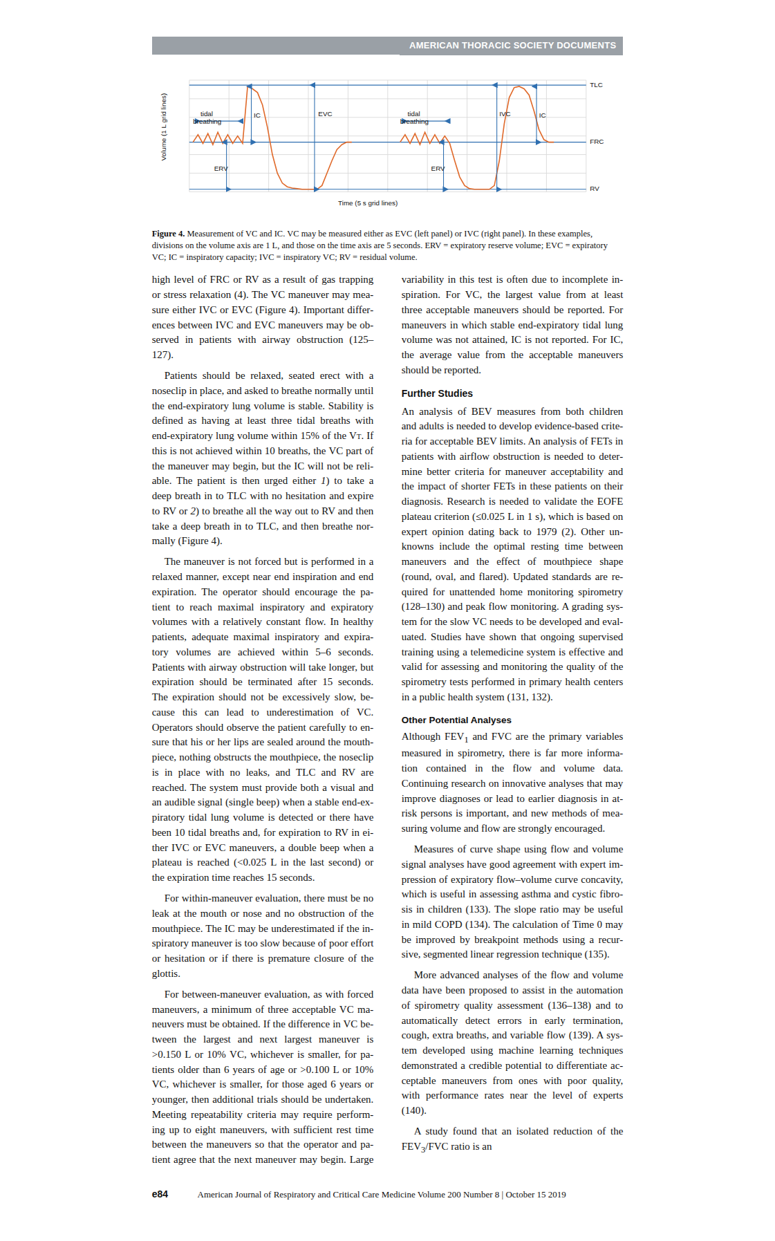AMERICAN THORACIC SOCIETY DOCUMENTS
TLC FRC RV tidal breathing IC EVC ERV tidal breathing IVC IC ERV Volume (1 L grid lines) Time (5 s grid lines)
Figure 4. Measurement of VC and IC. VC may be measured either as EVC (left panel) or IVC (right panel). In these examples, divisions on the volume axis are 1 L, and those on the time axis are 5 seconds. ERV = expiratory reserve volume; EVC = expiratory VC; IC = inspiratory capacity; IVC = inspiratory VC; RV = residual volume.
high level of FRC or RV as a result of gas trapping or stress relaxation (4). The VC maneuver may measure either IVC or EVC (Figure 4). Important differences between IVC and EVC maneuvers may be observed in patients with airway obstruction (125–127).
Patients should be relaxed, seated erect with a noseclip in place, and asked to breathe normally until the end-expiratory lung volume is stable. Stability is defined as having at least three tidal breaths with end-expiratory lung volume within 15% of the Vt. If this is not achieved within 10 breaths, the VC part of the maneuver may begin, but the IC will not be reliable. The patient is then urged either 1) to take a deep breath in to TLC with no hesitation and expire to RV or 2) to breathe all the way out to RV and then take a deep breath in to TLC, and then breathe normally (Figure 4).
The maneuver is not forced but is performed in a relaxed manner, except near end inspiration and end expiration. The operator should encourage the patient to reach maximal inspiratory and expiratory volumes with a relatively constant flow. In healthy patients, adequate maximal inspiratory and expiratory volumes are achieved within 5–6 seconds. Patients with airway obstruction will take longer, but expiration should be terminated after 15 seconds. The expiration should not be excessively slow, because this can lead to underestimation of VC. Operators should observe the patient carefully to ensure that his or her lips are sealed around the mouthpiece, nothing obstructs the mouthpiece, the noseclip is in place with no leaks, and TLC and RV are reached. The system must provide both a visual and an audible signal (single beep) when a stable end-expiratory tidal lung volume is detected or there have been 10 tidal breaths and, for expiration to RV in either IVC or EVC maneuvers, a double beep when a plateau is reached (<0.025 L in the last second) or the expiration time reaches 15 seconds.
For within-maneuver evaluation, there must be no leak at the mouth or nose and no obstruction of the mouthpiece. The IC may be underestimated if the inspiratory maneuver is too slow because of poor effort or hesitation or if there is premature closure of the glottis.
For between-maneuver evaluation, as with forced maneuvers, a minimum of three acceptable VC maneuvers must be obtained. If the difference in VC between the largest and next largest maneuver is >0.150 L or 10% VC, whichever is smaller, for patients older than 6 years of age or >0.100 L or 10% VC, whichever is smaller, for those aged 6 years or younger, then additional trials should be undertaken. Meeting repeatability criteria may require performing up to eight maneuvers, with sufficient rest time between the maneuvers so that the operator and patient agree that the next maneuver may begin. Large variability in this test is often due to incomplete inspiration. For VC, the largest value from at least three acceptable maneuvers should be reported. For maneuvers in which stable end-expiratory tidal lung volume was not attained, IC is not reported. For IC, the average value from the acceptable maneuvers should be reported.
Further Studies
An analysis of BEV measures from both children and adults is needed to develop evidence-based criteria for acceptable BEV limits. An analysis of FETs in patients with airflow obstruction is needed to determine better criteria for maneuver acceptability and the impact of shorter FETs in these patients on their diagnosis. Research is needed to validate the EOFE plateau criterion (≤0.025 L in 1 s), which is based on expert opinion dating back to 1979 (2). Other unknowns include the optimal resting time between maneuvers and the effect of mouthpiece shape (round, oval, and flared). Updated standards are required for unattended home monitoring spirometry (128–130) and peak flow monitoring. A grading system for the slow VC needs to be developed and evaluated. Studies have shown that ongoing supervised training using a telemedicine system is effective and valid for assessing and monitoring the quality of the spirometry tests performed in primary health centers in a public health system (131, 132).
Other Potential Analyses
Although FEV1 and FVC are the primary variables measured in spirometry, there is far more information contained in the flow and volume data. Continuing research on innovative analyses that may improve diagnoses or lead to earlier diagnosis in at-risk persons is important, and new methods of measuring volume and flow are strongly encouraged.
Measures of curve shape using flow and volume signal analyses have good agreement with expert impression of expiratory flow–volume curve concavity, which is useful in assessing asthma and cystic fibrosis in children (133). The slope ratio may be useful in mild COPD (134). The calculation of Time 0 may be improved by breakpoint methods using a recursive, segmented linear regression technique (135).
More advanced analyses of the flow and volume data have been proposed to assist in the automation of spirometry quality assessment (136–138) and to automatically detect errors in early termination, cough, extra breaths, and variable flow (139). A system developed using machine learning techniques demonstrated a credible potential to differentiate acceptable maneuvers from ones with poor quality, with performance rates near the level of experts (140).
A study found that an isolated reduction of the FEV3/FVC ratio is an
e84
American Journal of Respiratory and Critical Care Medicine Volume 200 Number 8 | October 15 2019